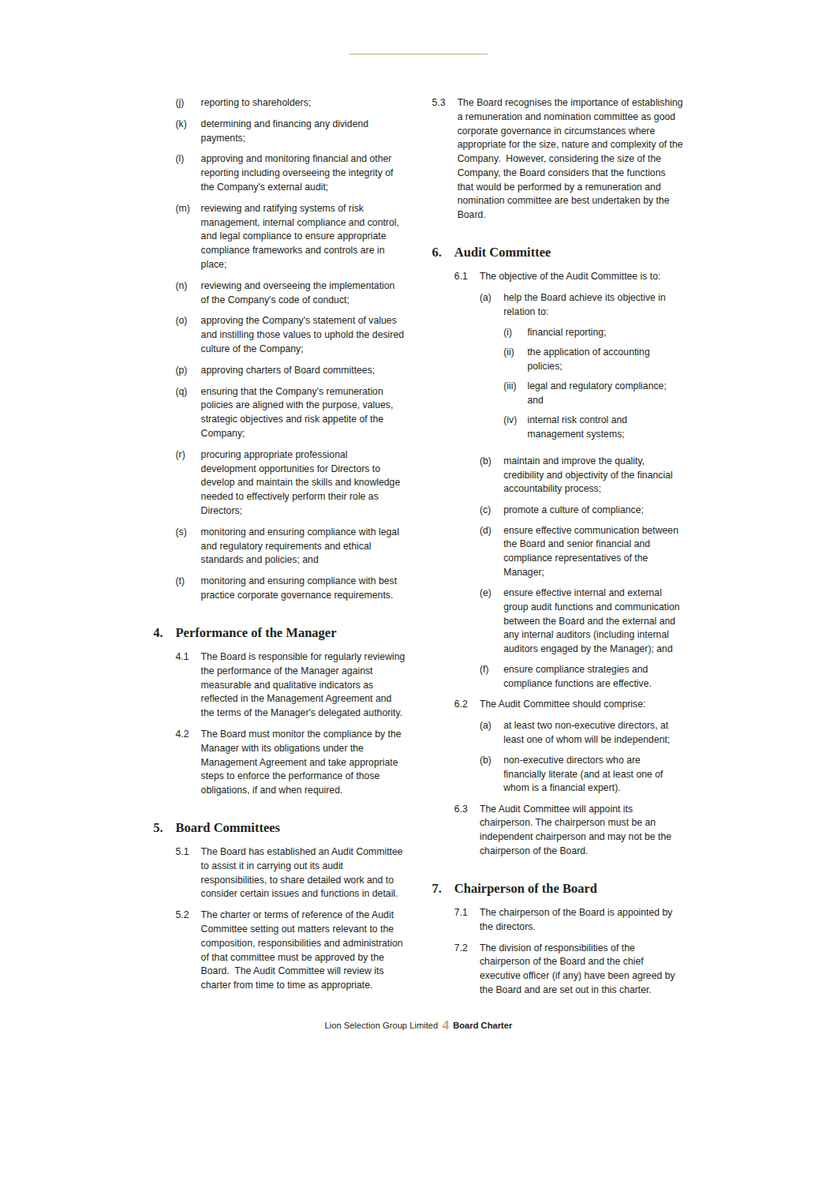(j)
reporting to shareholders;
(k)
determining and financing any dividend payments;
(l)
approving and monitoring financial and other reporting including overseeing the integrity of the Company's external audit;
(m)
reviewing and ratifying systems of risk management, internal compliance and control, and legal compliance to ensure appropriate compliance frameworks and controls are in place;
(n)
reviewing and overseeing the implementation of the Company's code of conduct;
(o)
approving the Company's statement of values and instilling those values to uphold the desired culture of the Company;
(p)
approving charters of Board committees;
(q)
ensuring that the Company's remuneration policies are aligned with the purpose, values, strategic objectives and risk appetite of the Company;
(r)
procuring appropriate professional development opportunities for Directors to develop and maintain the skills and knowledge needed to effectively perform their role as Directors;
(s)
monitoring and ensuring compliance with legal and regulatory requirements and ethical standards and policies; and
(t)
monitoring and ensuring compliance with best practice corporate governance requirements.
4.
Performance of the Manager
4.1
The Board is responsible for regularly reviewing the performance of the Manager against measurable and qualitative indicators as reflected in the Management Agreement and the terms of the Manager's delegated authority.
4.2
The Board must monitor the compliance by the Manager with its obligations under the Management Agreement and take appropriate steps to enforce the performance of those obligations, if and when required.
5.
Board Committees
5.1
The Board has established an Audit Committee to assist it in carrying out its audit responsibilities, to share detailed work and to consider certain issues and functions in detail.
5.2
The charter or terms of reference of the Audit Committee setting out matters relevant to the composition, responsibilities and administration of that committee must be approved by the Board. The Audit Committee will review its charter from time to time as appropriate.
5.3
The Board recognises the importance of establishing a remuneration and nomination committee as good corporate governance in circumstances where appropriate for the size, nature and complexity of the Company. However, considering the size of the Company, the Board considers that the functions that would be performed by a remuneration and nomination committee are best undertaken by the Board.
6.
Audit Committee
6.1
The objective of the Audit Committee is to:
(a)
help the Board achieve its objective in relation to:
(i)
financial reporting;
(ii)
the application of accounting policies;
(iii)
legal and regulatory compliance; and
(iv)
internal risk control and management systems;
(b)
maintain and improve the quality, credibility and objectivity of the financial accountability process;
(c)
promote a culture of compliance;
(d)
ensure effective communication between the Board and senior financial and compliance representatives of the Manager;
(e)
ensure effective internal and external group audit functions and communication between the Board and the external and any internal auditors (including internal auditors engaged by the Manager); and
(f)
ensure compliance strategies and compliance functions are effective.
6.2
The Audit Committee should comprise:
(a)
at least two non-executive directors, at least one of whom will be independent;
(b)
non-executive directors who are financially literate (and at least one of whom is a financial expert).
6.3
The Audit Committee will appoint its chairperson. The chairperson must be an independent chairperson and may not be the chairperson of the Board.
7.
Chairperson of the Board
7.1
The chairperson of the Board is appointed by the directors.
7.2
The division of responsibilities of the chairperson of the Board and the chief executive officer (if any) have been agreed by the Board and are set out in this charter.
Lion Selection Group Limited 4 Board Charter